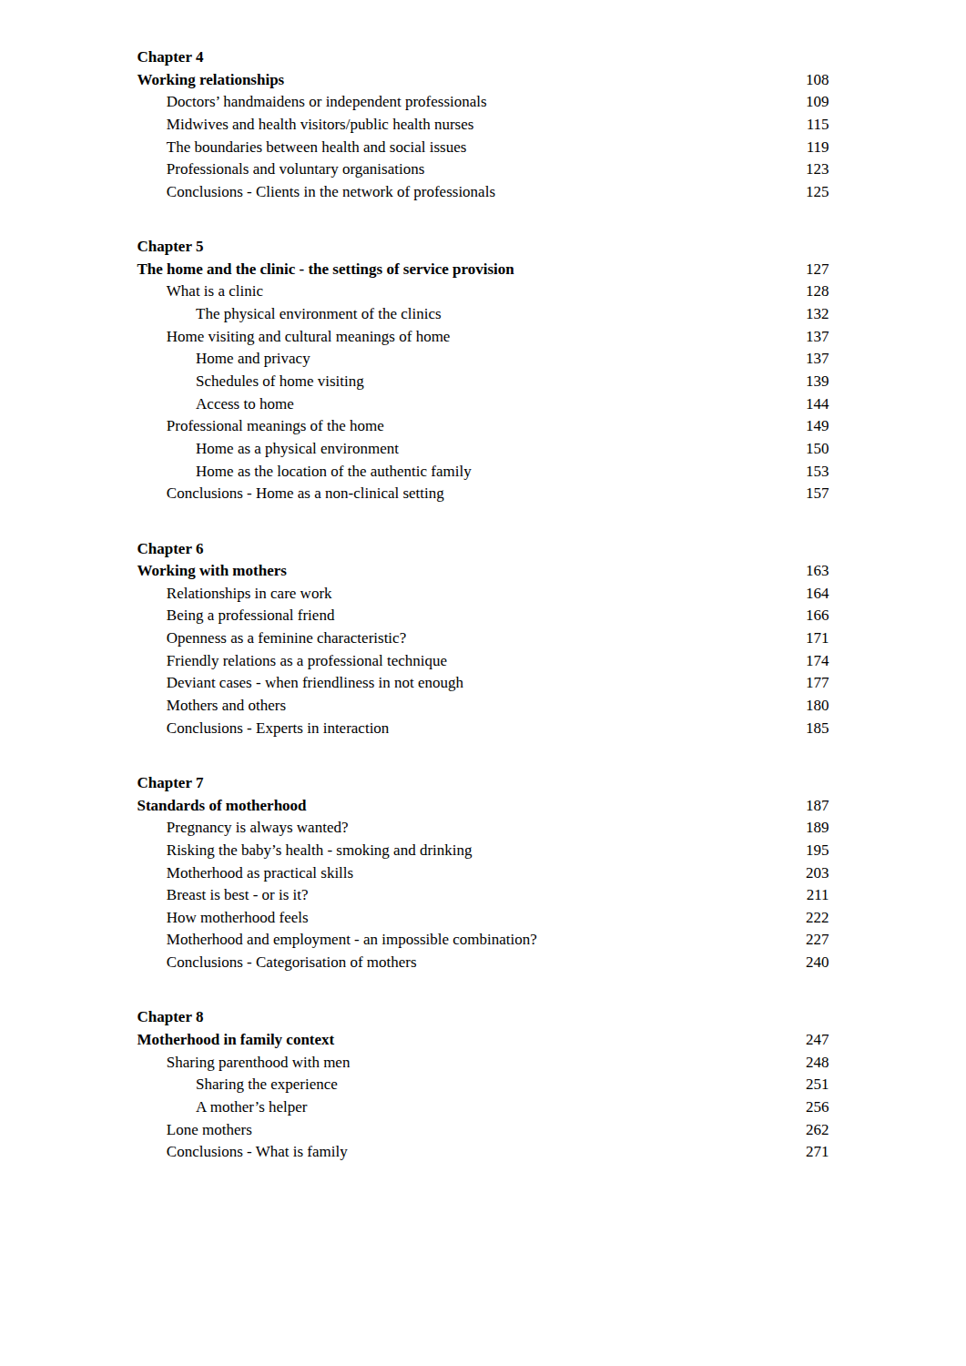Chapter 4
Working relationships 108
Doctors’ handmaidens or independent professionals 109
Midwives and health visitors/public health nurses 115
The boundaries between health and social issues 119
Professionals and voluntary organisations 123
Conclusions - Clients in the network of professionals 125
Chapter 5
The home and the clinic - the settings of service provision 127
What is a clinic 128
The physical environment of the clinics 132
Home visiting and cultural meanings of home 137
Home and privacy 137
Schedules of home visiting 139
Access to home 144
Professional meanings of the home 149
Home as a physical environment 150
Home as the location of the authentic family 153
Conclusions - Home as a non-clinical setting 157
Chapter 6
Working with mothers 163
Relationships in care work 164
Being a professional friend 166
Openness as a feminine characteristic? 171
Friendly relations as a professional technique 174
Deviant cases - when friendliness in not enough 177
Mothers and others 180
Conclusions - Experts in interaction 185
Chapter 7
Standards of motherhood 187
Pregnancy is always wanted? 189
Risking the baby’s health - smoking and drinking 195
Motherhood as practical skills 203
Breast is best - or is it? 211
How motherhood feels 222
Motherhood and employment - an impossible combination? 227
Conclusions - Categorisation of mothers 240
Chapter 8
Motherhood in family context 247
Sharing parenthood with men 248
Sharing the experience 251
A mother’s helper 256
Lone mothers 262
Conclusions - What is family 271